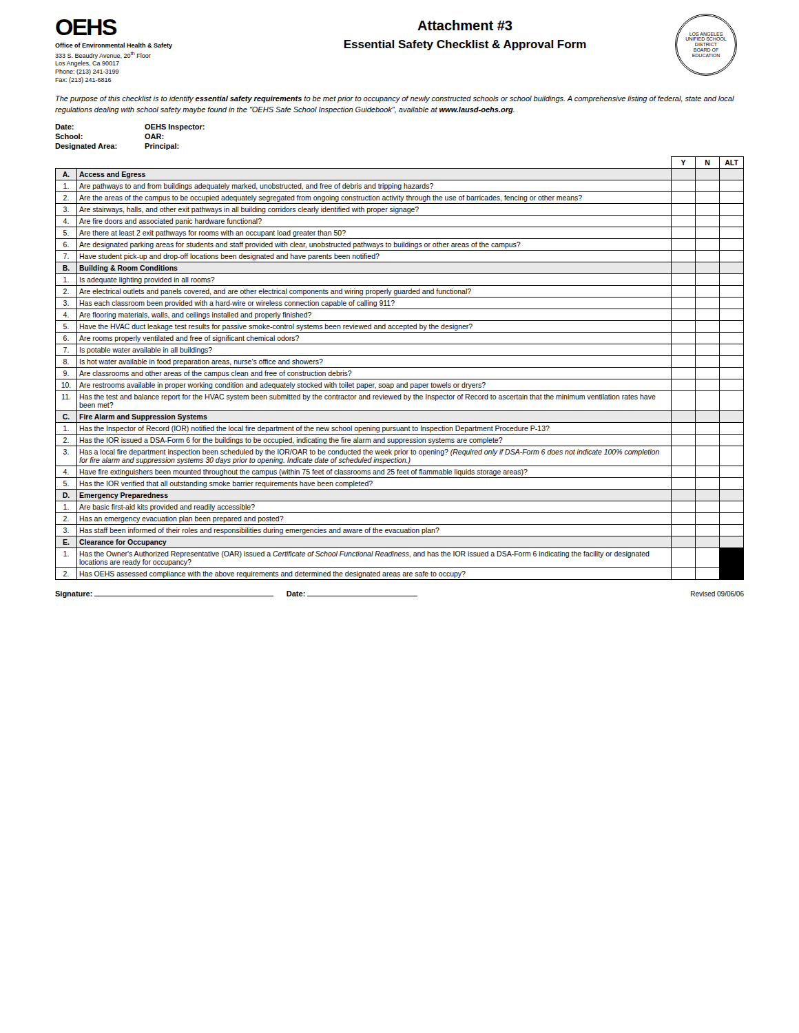OEHS
Office of Environmental Health & Safety
333 S. Beaudry Avenue, 20th Floor
Los Angeles, Ca 90017
Phone: (213) 241-3199
Fax: (213) 241-6816
Attachment #3
Essential Safety Checklist & Approval Form
LOS ANGELES UNIFIED SCHOOL DISTRICT
BOARD OF EDUCATION
The purpose of this checklist is to identify essential safety requirements to be met prior to occupancy of newly constructed schools or school buildings. A comprehensive listing of federal, state and local regulations dealing with school safety maybe found in the "OEHS Safe School Inspection Guidebook", available at www.lausd-oehs.org.
| Date: | OEHS Inspector: |
| School: | OAR: |
| Designated Area: | Principal: |
| | | Y | N | ALT |
| --- | --- | --- | --- | --- |
| A. | Access and Egress | | | |
| 1. | Are pathways to and from buildings adequately marked, unobstructed, and free of debris and tripping hazards? | | | |
| 2. | Are the areas of the campus to be occupied adequately segregated from ongoing construction activity through the use of barricades, fencing or other means? | | | |
| 3. | Are stairways, halls, and other exit pathways in all building corridors clearly identified with proper signage? | | | |
| 4. | Are fire doors and associated panic hardware functional? | | | |
| 5. | Are there at least 2 exit pathways for rooms with an occupant load greater than 50? | | | |
| 6. | Are designated parking areas for students and staff provided with clear, unobstructed pathways to buildings or other areas of the campus? | | | |
| 7. | Have student pick-up and drop-off locations been designated and have parents been notified? | | | |
| B. | Building & Room Conditions | | | |
| 1. | Is adequate lighting provided in all rooms? | | | |
| 2. | Are electrical outlets and panels covered, and are other electrical components and wiring properly guarded and functional? | | | |
| 3. | Has each classroom been provided with a hard-wire or wireless connection capable of calling 911? | | | |
| 4. | Are flooring materials, walls, and ceilings installed and properly finished? | | | |
| 5. | Have the HVAC duct leakage test results for passive smoke-control systems been reviewed and accepted by the designer? | | | |
| 6. | Are rooms properly ventilated and free of significant chemical odors? | | | |
| 7. | Is potable water available in all buildings? | | | |
| 8. | Is hot water available in food preparation areas, nurse's office and showers? | | | |
| 9. | Are classrooms and other areas of the campus clean and free of construction debris? | | | |
| 10. | Are restrooms available in proper working condition and adequately stocked with toilet paper, soap and paper towels or dryers? | | | |
| 11. | Has the test and balance report for the HVAC system been submitted by the contractor and reviewed by the Inspector of Record to ascertain that the minimum ventilation rates have been met? | | | |
| C. | Fire Alarm and Suppression Systems | | | |
| 1. | Has the Inspector of Record (IOR) notified the local fire department of the new school opening pursuant to Inspection Department Procedure P-13? | | | |
| 2. | Has the IOR issued a DSA-Form 6 for the buildings to be occupied, indicating the fire alarm and suppression systems are complete? | | | |
| 3. | Has a local fire department inspection been scheduled by the IOR/OAR to be conducted the week prior to opening? (Required only if DSA-Form 6 does not indicate 100% completion for fire alarm and suppression systems 30 days prior to opening. Indicate date of scheduled inspection.) | | | |
| 4. | Have fire extinguishers been mounted throughout the campus (within 75 feet of classrooms and 25 feet of flammable liquids storage areas)? | | | |
| 5. | Has the IOR verified that all outstanding smoke barrier requirements have been completed? | | | |
| D. | Emergency Preparedness | | | |
| 1. | Are basic first-aid kits provided and readily accessible? | | | |
| 2. | Has an emergency evacuation plan been prepared and posted? | | | |
| 3. | Has staff been informed of their roles and responsibilities during emergencies and aware of the evacuation plan? | | | |
| E. | Clearance for Occupancy | | | |
| 1. | Has the Owner's Authorized Representative (OAR) issued a Certificate of School Functional Readiness , and has the IOR issued a DSA-Form 6 indicating the facility or designated locations are ready for occupancy? | | | |
| 2. | Has OEHS assessed compliance with the above requirements and determined the designated areas are safe to occupy? | | | |
Signature: Date:
Revised 09/06/06